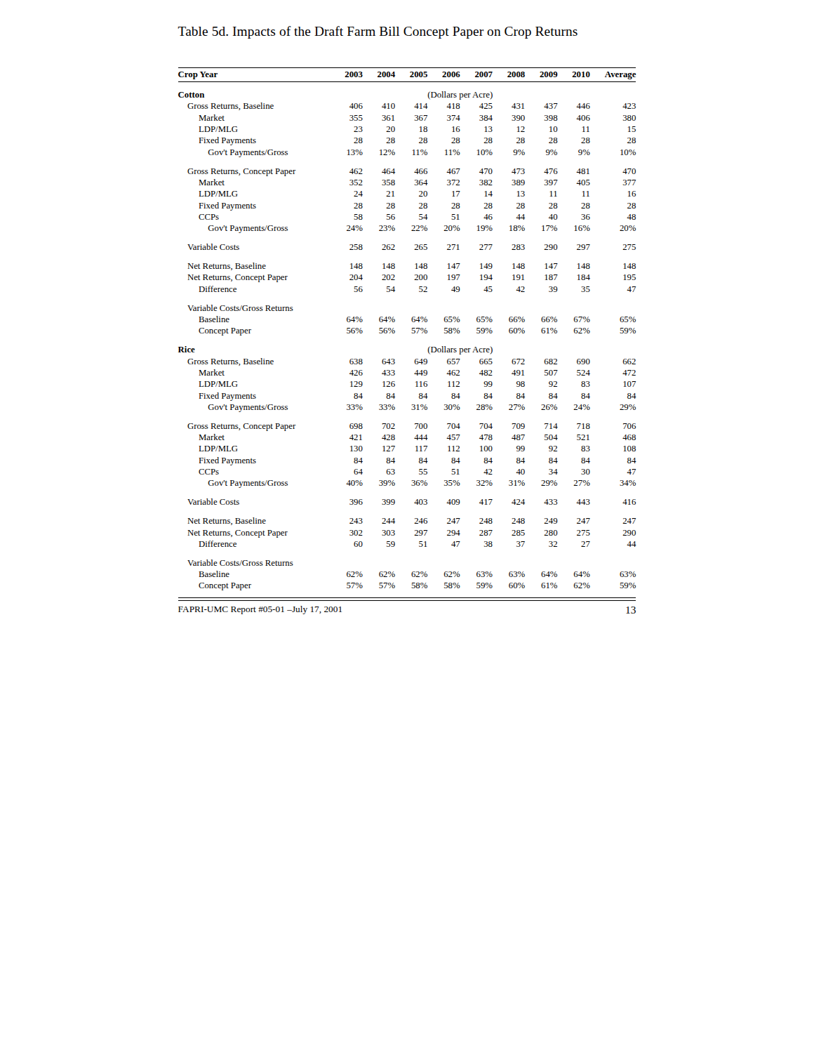Table 5d. Impacts of the Draft Farm Bill Concept Paper on Crop Returns
| Crop Year | 2003 | 2004 | 2005 | 2006 | 2007 | 2008 | 2009 | 2010 | Average |
| --- | --- | --- | --- | --- | --- | --- | --- | --- | --- |
| Cotton | (Dollars per Acre) | |
| Gross Returns, Baseline | 406 | 410 | 414 | 418 | 425 | 431 | 437 | 446 | 423 |
| Market | 355 | 361 | 367 | 374 | 384 | 390 | 398 | 406 | 380 |
| LDP/MLG | 23 | 20 | 18 | 16 | 13 | 12 | 10 | 11 | 15 |
| Fixed Payments | 28 | 28 | 28 | 28 | 28 | 28 | 28 | 28 | 28 |
| Gov't Payments/Gross | 13% | 12% | 11% | 11% | 10% | 9% | 9% | 9% | 10% |
| Gross Returns, Concept Paper | 462 | 464 | 466 | 467 | 470 | 473 | 476 | 481 | 470 |
| Market | 352 | 358 | 364 | 372 | 382 | 389 | 397 | 405 | 377 |
| LDP/MLG | 24 | 21 | 20 | 17 | 14 | 13 | 11 | 11 | 16 |
| Fixed Payments | 28 | 28 | 28 | 28 | 28 | 28 | 28 | 28 | 28 |
| CCPs | 58 | 56 | 54 | 51 | 46 | 44 | 40 | 36 | 48 |
| Gov't Payments/Gross | 24% | 23% | 22% | 20% | 19% | 18% | 17% | 16% | 20% |
| Variable Costs | 258 | 262 | 265 | 271 | 277 | 283 | 290 | 297 | 275 |
| Net Returns, Baseline | 148 | 148 | 148 | 147 | 149 | 148 | 147 | 148 | 148 |
| Net Returns, Concept Paper | 204 | 202 | 200 | 197 | 194 | 191 | 187 | 184 | 195 |
| Difference | 56 | 54 | 52 | 49 | 45 | 42 | 39 | 35 | 47 |
| Variable Costs/Gross Returns | |
| Baseline | 64% | 64% | 64% | 65% | 65% | 66% | 66% | 67% | 65% |
| Concept Paper | 56% | 56% | 57% | 58% | 59% | 60% | 61% | 62% | 59% |
| Rice | (Dollars per Acre) | |
| Gross Returns, Baseline | 638 | 643 | 649 | 657 | 665 | 672 | 682 | 690 | 662 |
| Market | 426 | 433 | 449 | 462 | 482 | 491 | 507 | 524 | 472 |
| LDP/MLG | 129 | 126 | 116 | 112 | 99 | 98 | 92 | 83 | 107 |
| Fixed Payments | 84 | 84 | 84 | 84 | 84 | 84 | 84 | 84 | 84 |
| Gov't Payments/Gross | 33% | 33% | 31% | 30% | 28% | 27% | 26% | 24% | 29% |
| Gross Returns, Concept Paper | 698 | 702 | 700 | 704 | 704 | 709 | 714 | 718 | 706 |
| Market | 421 | 428 | 444 | 457 | 478 | 487 | 504 | 521 | 468 |
| LDP/MLG | 130 | 127 | 117 | 112 | 100 | 99 | 92 | 83 | 108 |
| Fixed Payments | 84 | 84 | 84 | 84 | 84 | 84 | 84 | 84 | 84 |
| CCPs | 64 | 63 | 55 | 51 | 42 | 40 | 34 | 30 | 47 |
| Gov't Payments/Gross | 40% | 39% | 36% | 35% | 32% | 31% | 29% | 27% | 34% |
| Variable Costs | 396 | 399 | 403 | 409 | 417 | 424 | 433 | 443 | 416 |
| Net Returns, Baseline | 243 | 244 | 246 | 247 | 248 | 248 | 249 | 247 | 247 |
| Net Returns, Concept Paper | 302 | 303 | 297 | 294 | 287 | 285 | 280 | 275 | 290 |
| Difference | 60 | 59 | 51 | 47 | 38 | 37 | 32 | 27 | 44 |
| Variable Costs/Gross Returns | |
| Baseline | 62% | 62% | 62% | 62% | 63% | 63% | 64% | 64% | 63% |
| Concept Paper | 57% | 57% | 58% | 58% | 59% | 60% | 61% | 62% | 59% |
FAPRI-UMC Report #05-01 –July 17, 2001 13